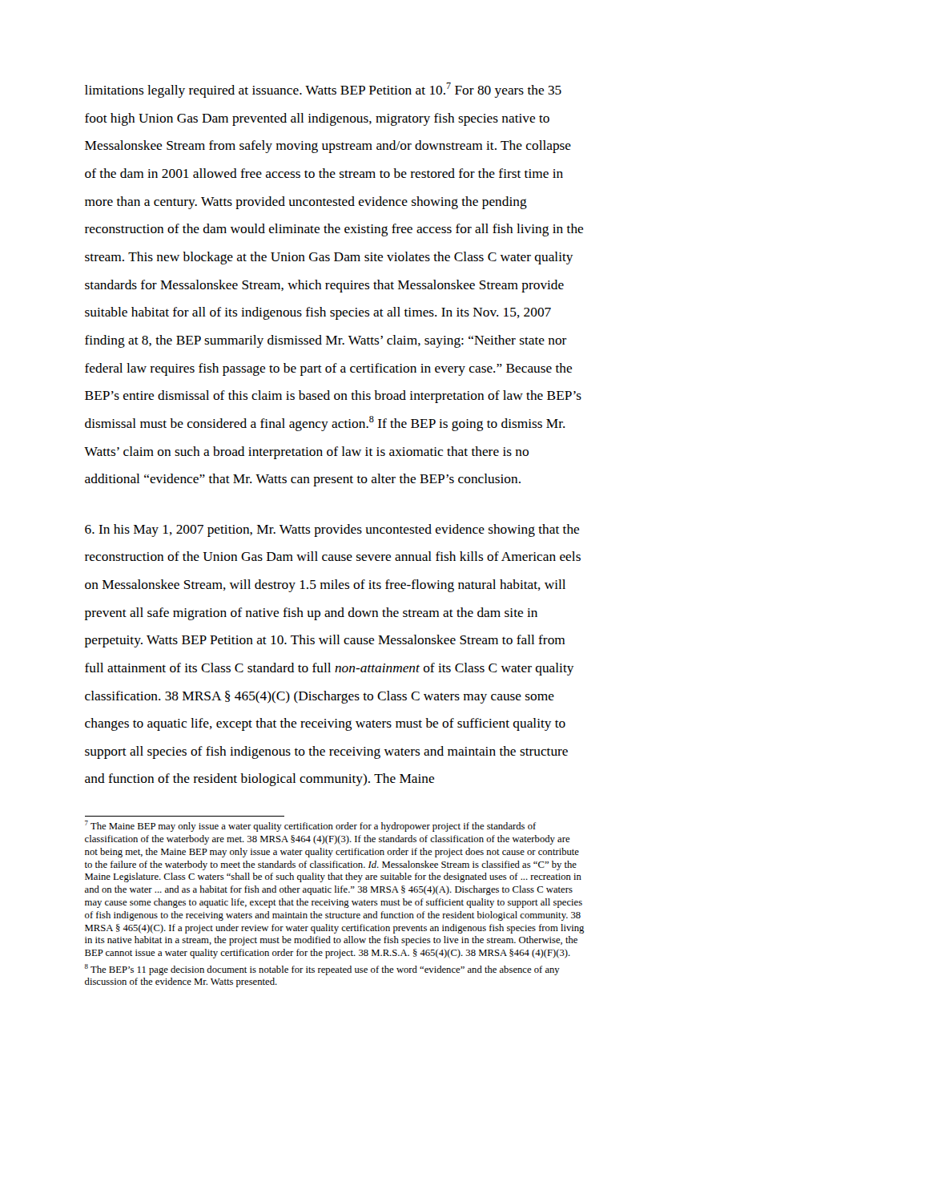limitations legally required at issuance. Watts BEP Petition at 10.7 For 80 years the 35 foot high Union Gas Dam prevented all indigenous, migratory fish species native to Messalonskee Stream from safely moving upstream and/or downstream it. The collapse of the dam in 2001 allowed free access to the stream to be restored for the first time in more than a century. Watts provided uncontested evidence showing the pending reconstruction of the dam would eliminate the existing free access for all fish living in the stream. This new blockage at the Union Gas Dam site violates the Class C water quality standards for Messalonskee Stream, which requires that Messalonskee Stream provide suitable habitat for all of its indigenous fish species at all times. In its Nov. 15, 2007 finding at 8, the BEP summarily dismissed Mr. Watts’ claim, saying: “Neither state nor federal law requires fish passage to be part of a certification in every case.” Because the BEP’s entire dismissal of this claim is based on this broad interpretation of law the BEP’s dismissal must be considered a final agency action.8 If the BEP is going to dismiss Mr. Watts’ claim on such a broad interpretation of law it is axiomatic that there is no additional “evidence” that Mr. Watts can present to alter the BEP’s conclusion.
6. In his May 1, 2007 petition, Mr. Watts provides uncontested evidence showing that the reconstruction of the Union Gas Dam will cause severe annual fish kills of American eels on Messalonskee Stream, will destroy 1.5 miles of its free-flowing natural habitat, will prevent all safe migration of native fish up and down the stream at the dam site in perpetuity. Watts BEP Petition at 10. This will cause Messalonskee Stream to fall from full attainment of its Class C standard to full non-attainment of its Class C water quality classification. 38 MRSA § 465(4)(C) (Discharges to Class C waters may cause some changes to aquatic life, except that the receiving waters must be of sufficient quality to support all species of fish indigenous to the receiving waters and maintain the structure and function of the resident biological community). The Maine
7 The Maine BEP may only issue a water quality certification order for a hydropower project if the standards of classification of the waterbody are met. 38 MRSA §464 (4)(F)(3). If the standards of classification of the waterbody are not being met, the Maine BEP may only issue a water quality certification order if the project does not cause or contribute to the failure of the waterbody to meet the standards of classification. Id. Messalonskee Stream is classified as “C” by the Maine Legislature. Class C waters “shall be of such quality that they are suitable for the designated uses of ... recreation in and on the water ... and as a habitat for fish and other aquatic life.” 38 MRSA § 465(4)(A). Discharges to Class C waters may cause some changes to aquatic life, except that the receiving waters must be of sufficient quality to support all species of fish indigenous to the receiving waters and maintain the structure and function of the resident biological community. 38 MRSA § 465(4)(C). If a project under review for water quality certification prevents an indigenous fish species from living in its native habitat in a stream, the project must be modified to allow the fish species to live in the stream. Otherwise, the BEP cannot issue a water quality certification order for the project. 38 M.R.S.A. § 465(4)(C). 38 MRSA §464 (4)(F)(3).
8 The BEP’s 11 page decision document is notable for its repeated use of the word “evidence” and the absence of any discussion of the evidence Mr. Watts presented.